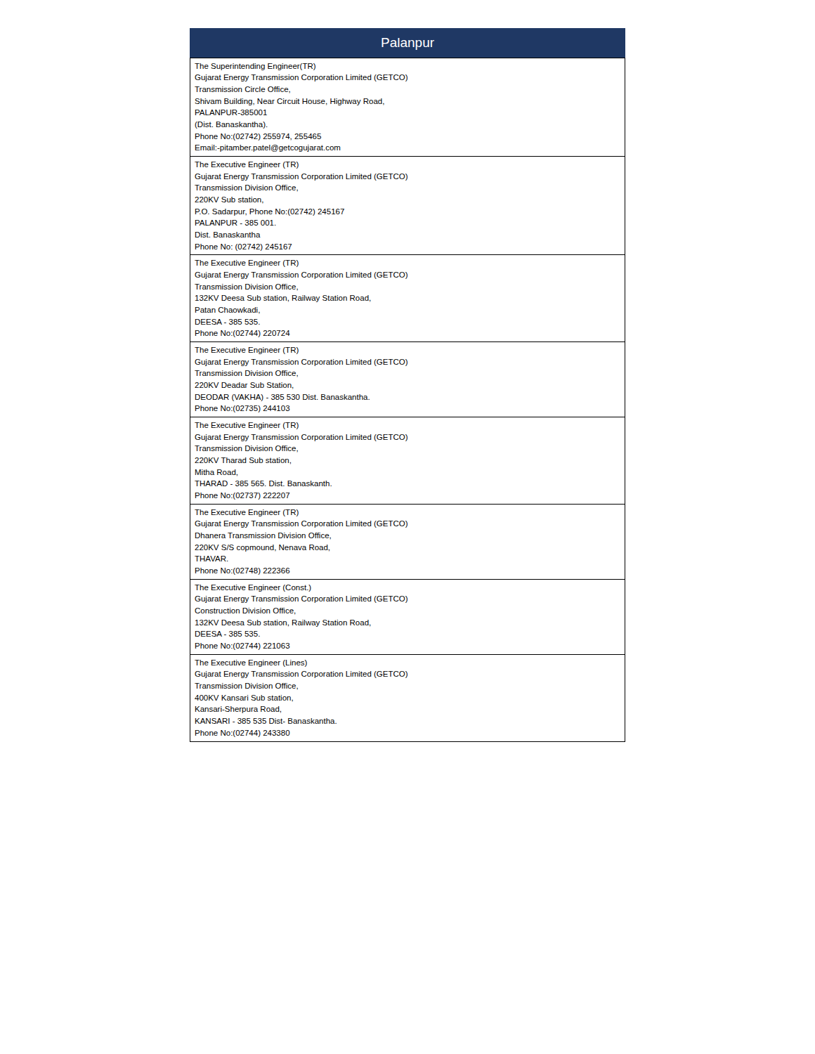Palanpur
| The Superintending Engineer(TR) Gujarat Energy Transmission Corporation Limited (GETCO) Transmission Circle Office, Shivam Building, Near Circuit House, Highway Road, PALANPUR-385001 (Dist. Banaskantha). Phone No:(02742) 255974, 255465 Email:-pitamber.patel@getcogujarat.com |
| The Executive Engineer (TR) Gujarat Energy Transmission Corporation Limited (GETCO) Transmission Division Office, 220KV Sub station, P.O. Sadarpur, Phone No:(02742) 245167 PALANPUR - 385 001. Dist. Banaskantha Phone No: (02742) 245167 |
| The Executive Engineer (TR) Gujarat Energy Transmission Corporation Limited (GETCO) Transmission Division Office, 132KV Deesa Sub station, Railway Station Road, Patan Chaowkadi, DEESA - 385 535. Phone No:(02744) 220724 |
| The Executive Engineer (TR) Gujarat Energy Transmission Corporation Limited (GETCO) Transmission Division Office, 220KV Deadar Sub Station, DEODAR (VAKHA) - 385 530 Dist. Banaskantha. Phone No:(02735) 244103 |
| The Executive Engineer (TR) Gujarat Energy Transmission Corporation Limited (GETCO) Transmission Division Office, 220KV Tharad Sub station, Mitha Road, THARAD - 385 565. Dist. Banaskanth. Phone No:(02737) 222207 |
| The Executive Engineer (TR) Gujarat Energy Transmission Corporation Limited (GETCO) Dhanera Transmission Division Office, 220KV S/S copmound, Nenava Road, THAVAR. Phone No:(02748) 222366 |
| The Executive Engineer (Const.) Gujarat Energy Transmission Corporation Limited (GETCO) Construction Division Office, 132KV Deesa Sub station, Railway Station Road, DEESA - 385 535. Phone No:(02744) 221063 |
| The Executive Engineer (Lines) Gujarat Energy Transmission Corporation Limited (GETCO) Transmission Division Office, 400KV Kansari Sub station, Kansari-Sherpura Road, KANSARI - 385 535 Dist- Banaskantha. Phone No:(02744) 243380 |